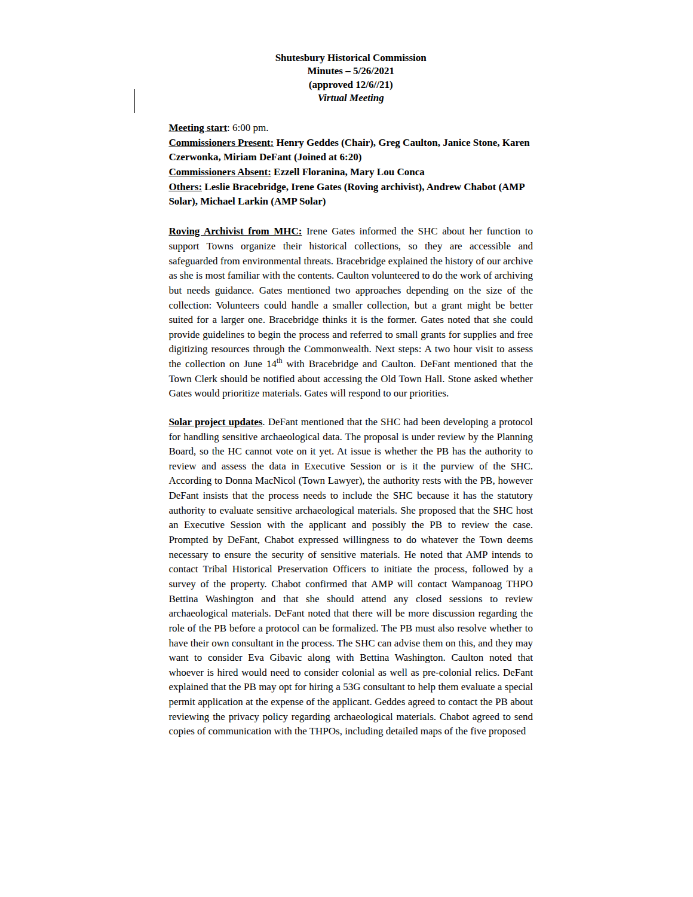Shutesbury Historical Commission Minutes – 5/26/2021 (approved 12/6//21) Virtual Meeting
Meeting start: 6:00 pm.
Commissioners Present: Henry Geddes (Chair), Greg Caulton, Janice Stone, Karen Czerwonka, Miriam DeFant (Joined at 6:20)
Commissioners Absent: Ezzell Floranina, Mary Lou Conca
Others: Leslie Bracebridge, Irene Gates (Roving archivist), Andrew Chabot (AMP Solar), Michael Larkin (AMP Solar)
Roving Archivist from MHC: Irene Gates informed the SHC about her function to support Towns organize their historical collections, so they are accessible and safeguarded from environmental threats. Bracebridge explained the history of our archive as she is most familiar with the contents. Caulton volunteered to do the work of archiving but needs guidance. Gates mentioned two approaches depending on the size of the collection: Volunteers could handle a smaller collection, but a grant might be better suited for a larger one. Bracebridge thinks it is the former. Gates noted that she could provide guidelines to begin the process and referred to small grants for supplies and free digitizing resources through the Commonwealth. Next steps: A two hour visit to assess the collection on June 14th with Bracebridge and Caulton. DeFant mentioned that the Town Clerk should be notified about accessing the Old Town Hall. Stone asked whether Gates would prioritize materials. Gates will respond to our priorities.
Solar project updates. DeFant mentioned that the SHC had been developing a protocol for handling sensitive archaeological data. The proposal is under review by the Planning Board, so the HC cannot vote on it yet. At issue is whether the PB has the authority to review and assess the data in Executive Session or is it the purview of the SHC. According to Donna MacNicol (Town Lawyer), the authority rests with the PB, however DeFant insists that the process needs to include the SHC because it has the statutory authority to evaluate sensitive archaeological materials. She proposed that the SHC host an Executive Session with the applicant and possibly the PB to review the case. Prompted by DeFant, Chabot expressed willingness to do whatever the Town deems necessary to ensure the security of sensitive materials. He noted that AMP intends to contact Tribal Historical Preservation Officers to initiate the process, followed by a survey of the property. Chabot confirmed that AMP will contact Wampanoag THPO Bettina Washington and that she should attend any closed sessions to review archaeological materials. DeFant noted that there will be more discussion regarding the role of the PB before a protocol can be formalized. The PB must also resolve whether to have their own consultant in the process. The SHC can advise them on this, and they may want to consider Eva Gibavic along with Bettina Washington. Caulton noted that whoever is hired would need to consider colonial as well as pre-colonial relics. DeFant explained that the PB may opt for hiring a 53G consultant to help them evaluate a special permit application at the expense of the applicant. Geddes agreed to contact the PB about reviewing the privacy policy regarding archaeological materials. Chabot agreed to send copies of communication with the THPOs, including detailed maps of the five proposed